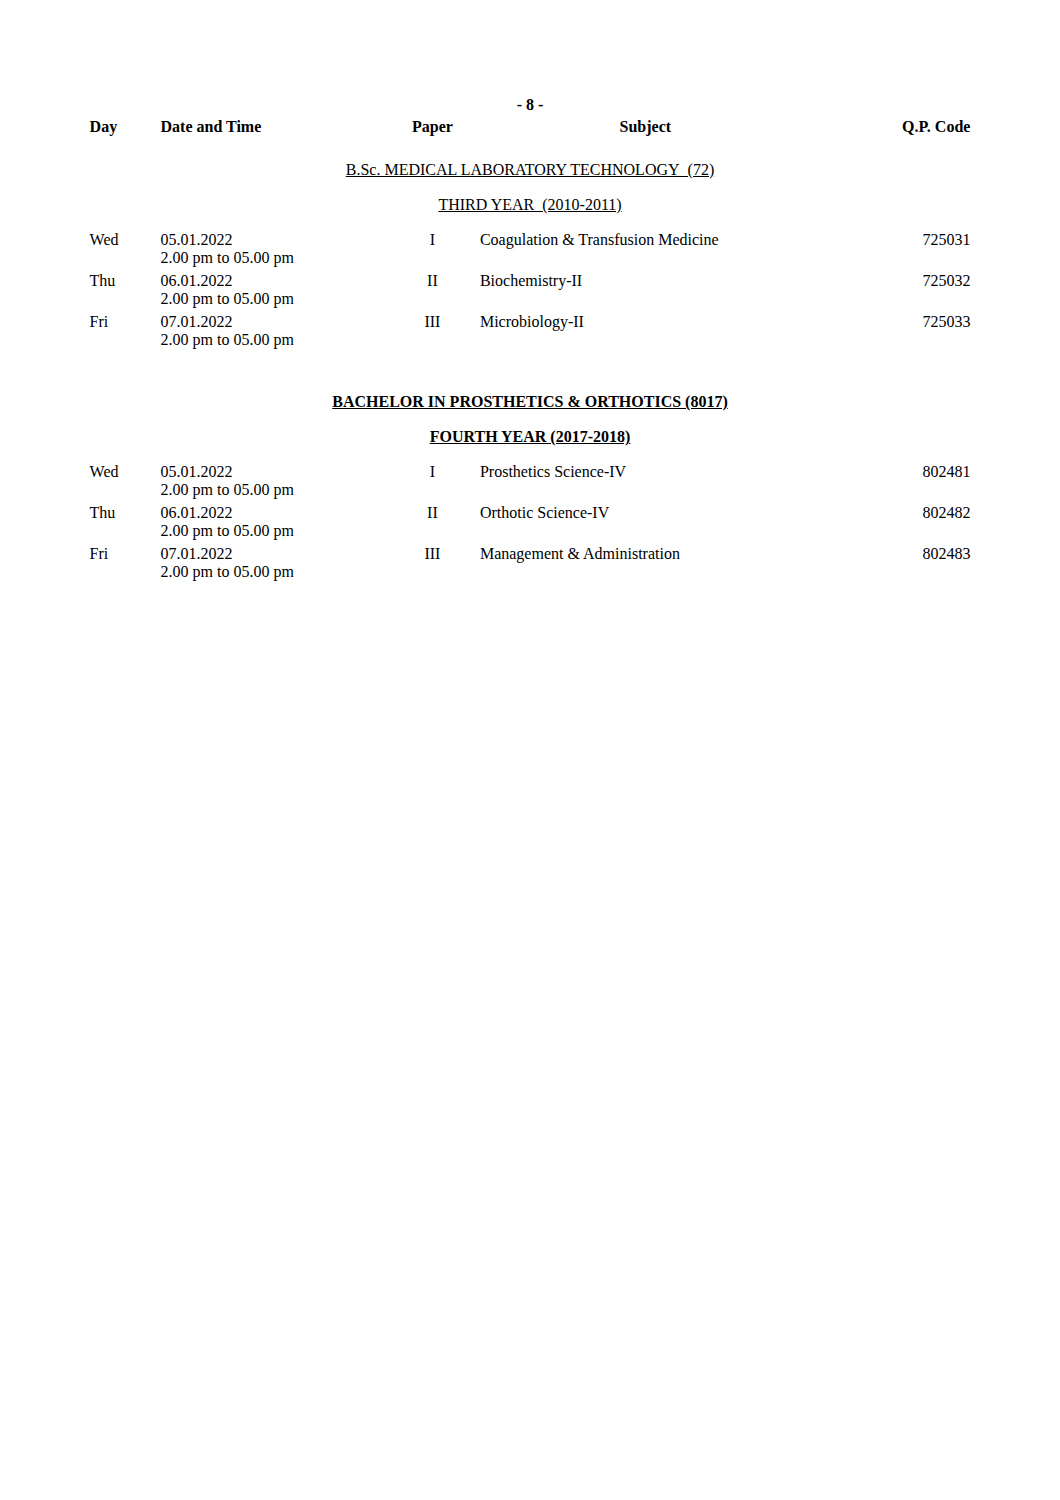- 8 -
| Day | Date and Time | Paper | Subject | Q.P. Code |
| --- | --- | --- | --- | --- |
| B.Sc. MEDICAL LABORATORY TECHNOLOGY (72) |
| THIRD YEAR (2010-2011) |
| Wed | 05.01.2022 2.00 pm to 05.00 pm | I | Coagulation & Transfusion Medicine | 725031 |
| Thu | 06.01.2022 2.00 pm to 05.00 pm | II | Biochemistry-II | 725032 |
| Fri | 07.01.2022 2.00 pm to 05.00 pm | III | Microbiology-II | 725033 |
| BACHELOR IN PROSTHETICS & ORTHOTICS (8017) |
| FOURTH YEAR (2017-2018) |
| Wed | 05.01.2022 2.00 pm to 05.00 pm | I | Prosthetics Science-IV | 802481 |
| Thu | 06.01.2022 2.00 pm to 05.00 pm | II | Orthotic Science-IV | 802482 |
| Fri | 07.01.2022 2.00 pm to 05.00 pm | III | Management & Administration | 802483 |